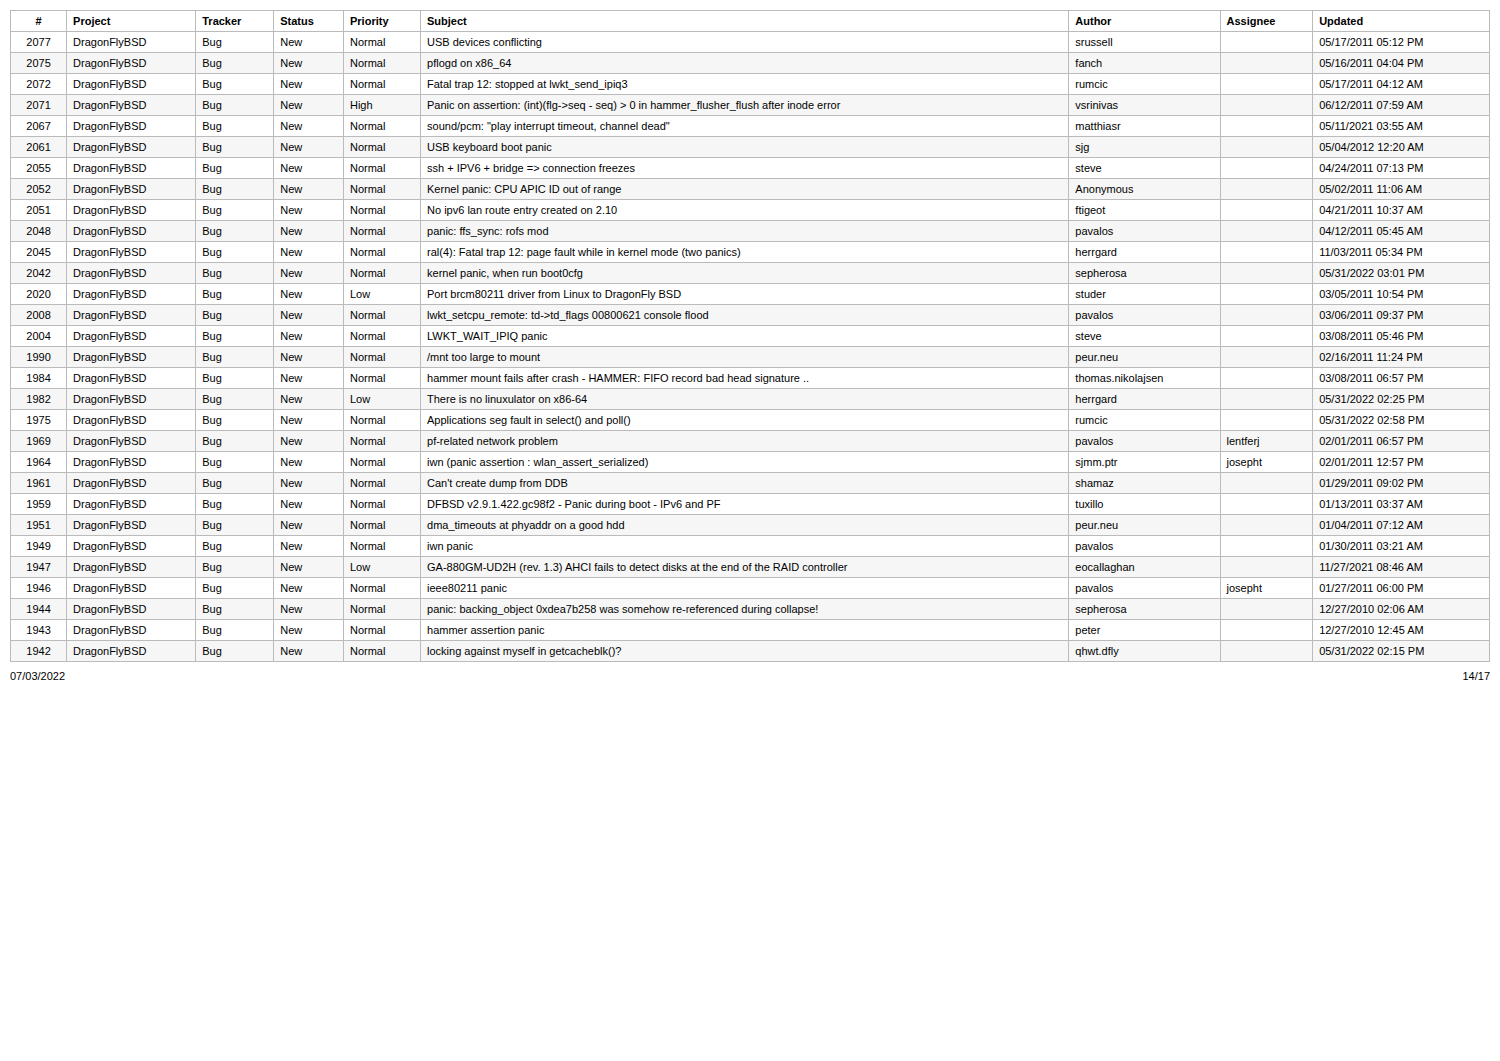| # | Project | Tracker | Status | Priority | Subject | Author | Assignee | Updated |
| --- | --- | --- | --- | --- | --- | --- | --- | --- |
| 2077 | DragonFlyBSD | Bug | New | Normal | USB devices conflicting | srussell | | 05/17/2011 05:12 PM |
| 2075 | DragonFlyBSD | Bug | New | Normal | pflogd on x86_64 | fanch | | 05/16/2011 04:04 PM |
| 2072 | DragonFlyBSD | Bug | New | Normal | Fatal trap 12: stopped at lwkt_send_ipiq3 | rumcic | | 05/17/2011 04:12 AM |
| 2071 | DragonFlyBSD | Bug | New | High | Panic on assertion: (int)(flg->seq - seq) > 0 in hammer_flusher_flush after inode error | vsrinivas | | 06/12/2011 07:59 AM |
| 2067 | DragonFlyBSD | Bug | New | Normal | sound/pcm: "play interrupt timeout, channel dead" | matthiasr | | 05/11/2021 03:55 AM |
| 2061 | DragonFlyBSD | Bug | New | Normal | USB keyboard boot panic | sjg | | 05/04/2012 12:20 AM |
| 2055 | DragonFlyBSD | Bug | New | Normal | ssh + IPV6 + bridge => connection freezes | steve | | 04/24/2011 07:13 PM |
| 2052 | DragonFlyBSD | Bug | New | Normal | Kernel panic: CPU APIC ID out of range | Anonymous | | 05/02/2011 11:06 AM |
| 2051 | DragonFlyBSD | Bug | New | Normal | No ipv6 lan route entry created on 2.10 | ftigeot | | 04/21/2011 10:37 AM |
| 2048 | DragonFlyBSD | Bug | New | Normal | panic: ffs_sync: rofs mod | pavalos | | 04/12/2011 05:45 AM |
| 2045 | DragonFlyBSD | Bug | New | Normal | ral(4): Fatal trap 12: page fault while in kernel mode (two panics) | herrgard | | 11/03/2011 05:34 PM |
| 2042 | DragonFlyBSD | Bug | New | Normal | kernel panic, when run boot0cfg | sepherosa | | 05/31/2022 03:01 PM |
| 2020 | DragonFlyBSD | Bug | New | Low | Port brcm80211 driver from Linux to DragonFly BSD | studer | | 03/05/2011 10:54 PM |
| 2008 | DragonFlyBSD | Bug | New | Normal | lwkt_setcpu_remote: td->td_flags 00800621 console flood | pavalos | | 03/06/2011 09:37 PM |
| 2004 | DragonFlyBSD | Bug | New | Normal | LWKT_WAIT_IPIQ panic | steve | | 03/08/2011 05:46 PM |
| 1990 | DragonFlyBSD | Bug | New | Normal | /mnt too large to mount | peur.neu | | 02/16/2011 11:24 PM |
| 1984 | DragonFlyBSD | Bug | New | Normal | hammer mount fails after crash - HAMMER: FIFO record bad head signature .. | thomas.nikolajsen | | 03/08/2011 06:57 PM |
| 1982 | DragonFlyBSD | Bug | New | Low | There is no linuxulator on x86-64 | herrgard | | 05/31/2022 02:25 PM |
| 1975 | DragonFlyBSD | Bug | New | Normal | Applications seg fault in select() and poll() | rumcic | | 05/31/2022 02:58 PM |
| 1969 | DragonFlyBSD | Bug | New | Normal | pf-related network problem | pavalos | lentferj | 02/01/2011 06:57 PM |
| 1964 | DragonFlyBSD | Bug | New | Normal | iwn (panic assertion : wlan_assert_serialized) | sjmm.ptr | josepht | 02/01/2011 12:57 PM |
| 1961 | DragonFlyBSD | Bug | New | Normal | Can't create dump from DDB | shamaz | | 01/29/2011 09:02 PM |
| 1959 | DragonFlyBSD | Bug | New | Normal | DFBSD v2.9.1.422.gc98f2 - Panic during boot - IPv6 and PF | tuxillo | | 01/13/2011 03:37 AM |
| 1951 | DragonFlyBSD | Bug | New | Normal | dma_timeouts at phyaddr on a good hdd | peur.neu | | 01/04/2011 07:12 AM |
| 1949 | DragonFlyBSD | Bug | New | Normal | iwn panic | pavalos | | 01/30/2011 03:21 AM |
| 1947 | DragonFlyBSD | Bug | New | Low | GA-880GM-UD2H (rev. 1.3) AHCI fails to detect disks at the end of the RAID controller | eocallaghan | | 11/27/2021 08:46 AM |
| 1946 | DragonFlyBSD | Bug | New | Normal | ieee80211 panic | pavalos | josepht | 01/27/2011 06:00 PM |
| 1944 | DragonFlyBSD | Bug | New | Normal | panic: backing_object 0xdea7b258 was somehow re-referenced during collapse! | sepherosa | | 12/27/2010 02:06 AM |
| 1943 | DragonFlyBSD | Bug | New | Normal | hammer assertion panic | peter | | 12/27/2010 12:45 AM |
| 1942 | DragonFlyBSD | Bug | New | Normal | locking against myself in getcacheblk()? | qhwt.dfly | | 05/31/2022 02:15 PM |
07/03/2022 14/17